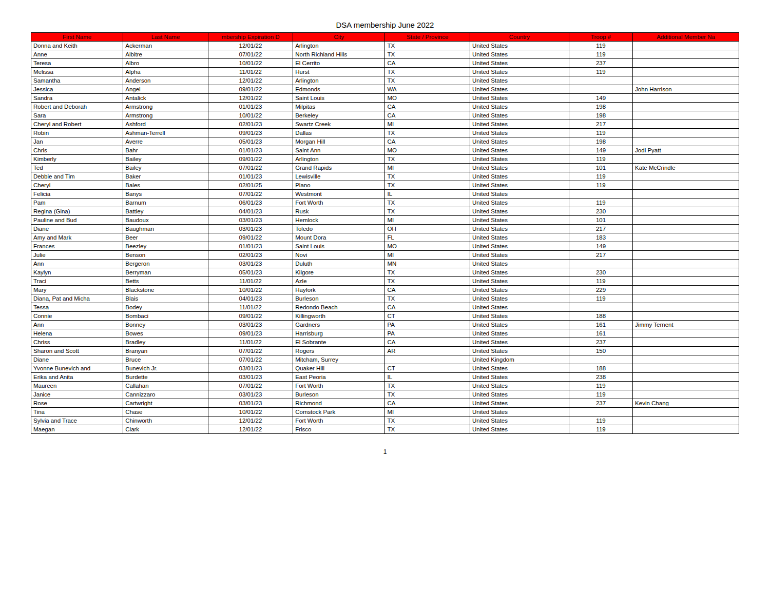DSA membership June 2022
| First Name | Last Name | mbership Expiration D | City | State / Province | Country | Troop # | Additional Member Na |
| --- | --- | --- | --- | --- | --- | --- | --- |
| Donna and Keith | Ackerman | 12/01/22 | Arlington | TX | United States | 119 | |
| Anne | Albitre | 07/01/22 | North Richland Hills | TX | United States | 119 | |
| Teresa | Albro | 10/01/22 | El Cerrito | CA | United States | 237 | |
| Melissa | Alpha | 11/01/22 | Hurst | TX | United States | 119 | |
| Samantha | Anderson | 12/01/22 | Arlington | TX | United States | | |
| Jessica | Angel | 09/01/22 | Edmonds | WA | United States | | John Harrison |
| Sandra | Antalick | 12/01/22 | Saint Louis | MO | United States | 149 | |
| Robert and Deborah | Armstrong | 01/01/23 | Milpitas | CA | United States | 198 | |
| Sara | Armstrong | 10/01/22 | Berkeley | CA | United States | 198 | |
| Cheryl and Robert | Ashford | 02/01/23 | Swartz Creek | MI | United States | 217 | |
| Robin | Ashman-Terrell | 09/01/23 | Dallas | TX | United States | 119 | |
| Jan | Averre | 05/01/23 | Morgan Hill | CA | United States | 198 | |
| Chris | Bahr | 01/01/23 | Saint Ann | MO | United States | 149 | Jodi Pyatt |
| Kimberly | Bailey | 09/01/22 | Arlington | TX | United States | 119 | |
| Ted | Bailey | 07/01/22 | Grand Rapids | MI | United States | 101 | Kate McCrindle |
| Debbie and Tim | Baker | 01/01/23 | Lewisville | TX | United States | 119 | |
| Cheryl | Bales | 02/01/25 | Plano | TX | United States | 119 | |
| Felicia | Banys | 07/01/22 | Westmont | IL | United States | | |
| Pam | Barnum | 06/01/23 | Fort Worth | TX | United States | 119 | |
| Regina (Gina) | Battley | 04/01/23 | Rusk | TX | United States | 230 | |
| Pauline and Bud | Baudoux | 03/01/23 | Hemlock | MI | United States | 101 | |
| Diane | Baughman | 03/01/23 | Toledo | OH | United States | 217 | |
| Amy and Mark | Beer | 09/01/22 | Mount Dora | FL | United States | 183 | |
| Frances | Beezley | 01/01/23 | Saint Louis | MO | United States | 149 | |
| Julie | Benson | 02/01/23 | Novi | MI | United States | 217 | |
| Ann | Bergeron | 03/01/23 | Duluth | MN | United States | | |
| Kaylyn | Berryman | 05/01/23 | Kilgore | TX | United States | 230 | |
| Traci | Betts | 11/01/22 | Azle | TX | United States | 119 | |
| Mary | Blackstone | 10/01/22 | Hayfork | CA | United States | 229 | |
| Diana, Pat and Micha | Blais | 04/01/23 | Burleson | TX | United States | 119 | |
| Tessa | Bodey | 11/01/22 | Redondo Beach | CA | United States | | |
| Connie | Bombaci | 09/01/22 | Killingworth | CT | United States | 188 | |
| Ann | Bonney | 03/01/23 | Gardners | PA | United States | 161 | Jimmy Ternent |
| Helena | Bowes | 09/01/23 | Harrisburg | PA | United States | 161 | |
| Chriss | Bradley | 11/01/22 | El Sobrante | CA | United States | 237 | |
| Sharon and Scott | Branyan | 07/01/22 | Rogers | AR | United States | 150 | |
| Diane | Bruce | 07/01/22 | Mitcham, Surrey | | United Kingdom | | |
| Yvonne Bunevich and | Bunevich Jr. | 03/01/23 | Quaker Hill | CT | United States | 188 | |
| Erika and Anita | Burdette | 03/01/23 | East Peoria | IL | United States | 238 | |
| Maureen | Callahan | 07/01/22 | Fort Worth | TX | United States | 119 | |
| Janice | Cannizzaro | 03/01/23 | Burleson | TX | United States | 119 | |
| Rose | Cartwright | 03/01/23 | Richmond | CA | United States | 237 | Kevin Chang |
| Tina | Chase | 10/01/22 | Comstock Park | MI | United States | | |
| Sylvia and Trace | Chinworth | 12/01/22 | Fort Worth | TX | United States | 119 | |
| Maegan | Clark | 12/01/22 | Frisco | TX | United States | 119 | |
1